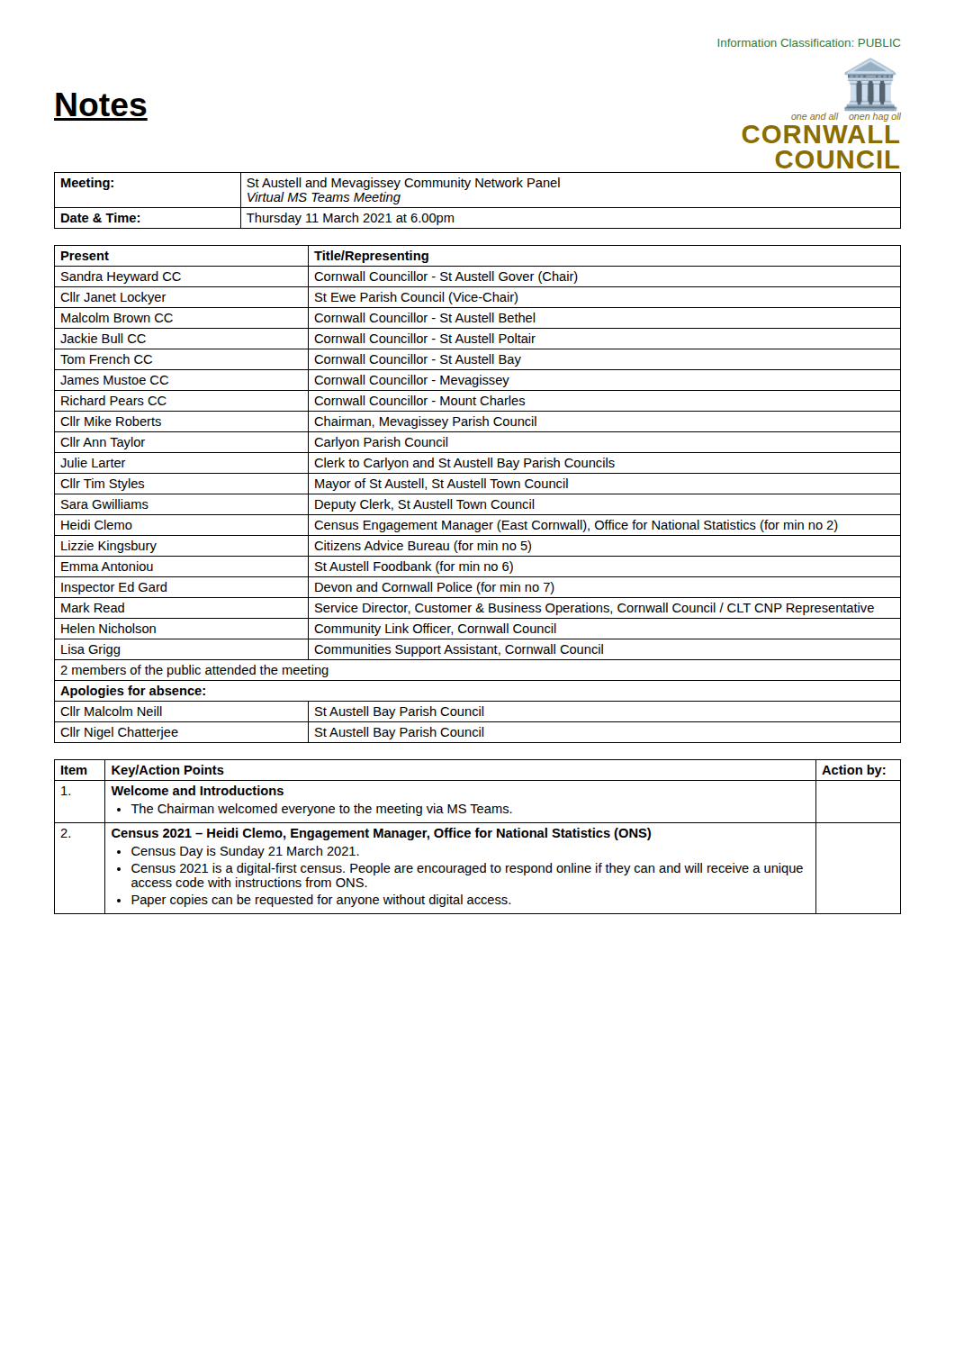Information Classification: PUBLIC
Notes
🏛️
one and all onen hag oll
CORNWALL COUNCIL
| Meeting: | St Austell and Mevagissey Community Network Panel Virtual MS Teams Meeting |
| Date & Time: | Thursday 11 March 2021 at 6.00pm |
| Present | Title/Representing |
| --- | --- |
| Sandra Heyward CC | Cornwall Councillor - St Austell Gover (Chair) |
| Cllr Janet Lockyer | St Ewe Parish Council (Vice-Chair) |
| Malcolm Brown CC | Cornwall Councillor - St Austell Bethel |
| Jackie Bull CC | Cornwall Councillor - St Austell Poltair |
| Tom French CC | Cornwall Councillor - St Austell Bay |
| James Mustoe CC | Cornwall Councillor - Mevagissey |
| Richard Pears CC | Cornwall Councillor - Mount Charles |
| Cllr Mike Roberts | Chairman, Mevagissey Parish Council |
| Cllr Ann Taylor | Carlyon Parish Council |
| Julie Larter | Clerk to Carlyon and St Austell Bay Parish Councils |
| Cllr Tim Styles | Mayor of St Austell, St Austell Town Council |
| Sara Gwilliams | Deputy Clerk, St Austell Town Council |
| Heidi Clemo | Census Engagement Manager (East Cornwall), Office for National Statistics (for min no 2) |
| Lizzie Kingsbury | Citizens Advice Bureau (for min no 5) |
| Emma Antoniou | St Austell Foodbank (for min no 6) |
| Inspector Ed Gard | Devon and Cornwall Police (for min no 7) |
| Mark Read | Service Director, Customer & Business Operations, Cornwall Council / CLT CNP Representative |
| Helen Nicholson | Community Link Officer, Cornwall Council |
| Lisa Grigg | Communities Support Assistant, Cornwall Council |
| 2 members of the public attended the meeting |
| Apologies for absence: |
| Cllr Malcolm Neill | St Austell Bay Parish Council |
| Cllr Nigel Chatterjee | St Austell Bay Parish Council |
| Item | Key/Action Points | Action by: |
| --- | --- | --- |
| 1. | Welcome and Introductions The Chairman welcomed everyone to the meeting via MS Teams. | |
| 2. | Census 2021 – Heidi Clemo, Engagement Manager, Office for National Statistics (ONS) Census Day is Sunday 21 March 2021. Census 2021 is a digital-first census. People are encouraged to respond online if they can and will receive a unique access code with instructions from ONS. Paper copies can be requested for anyone without digital access. | |